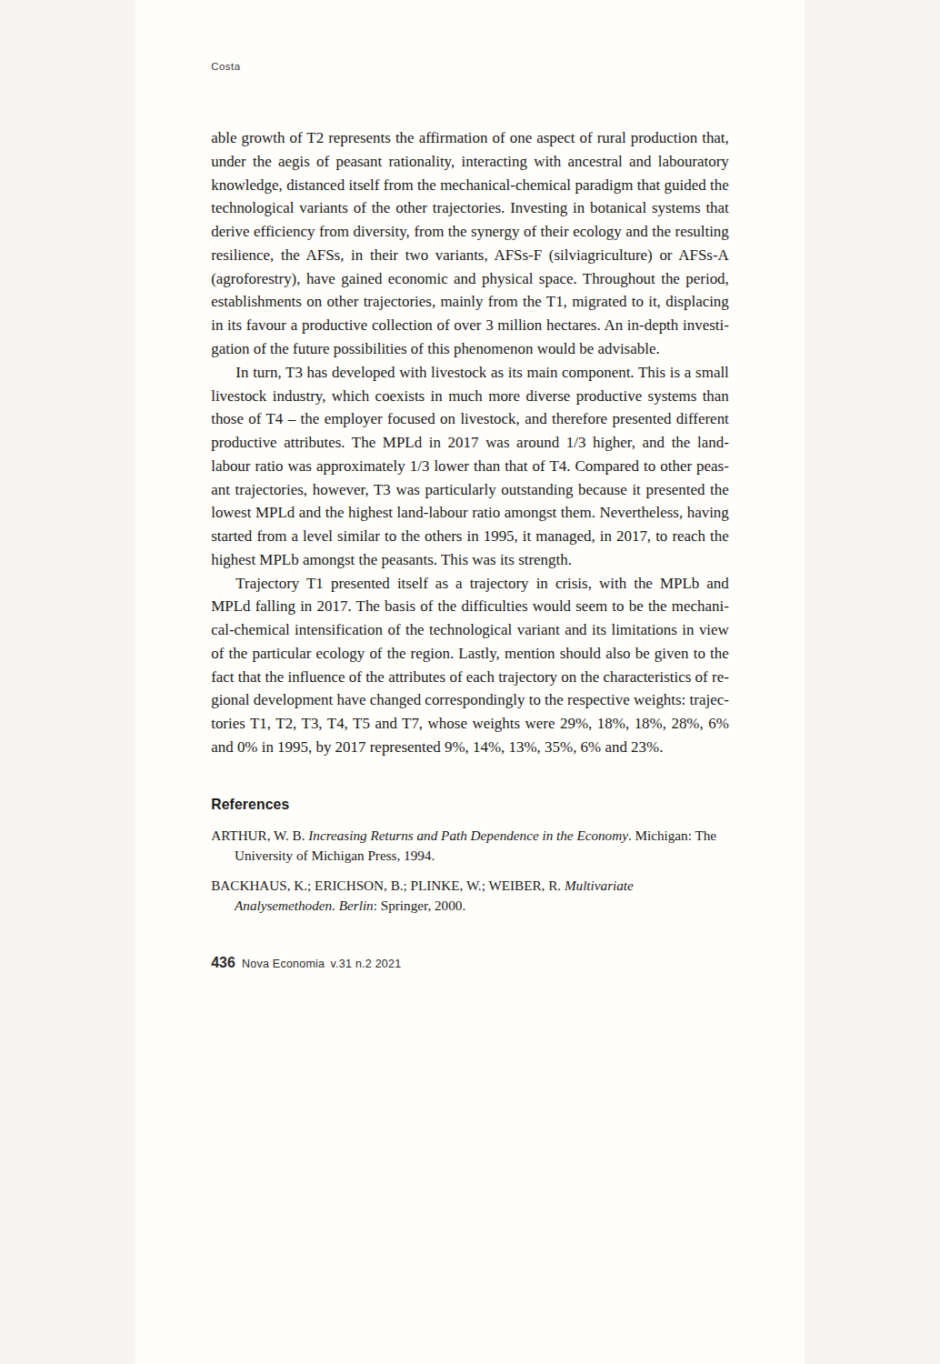Costa
able growth of T2 represents the affirmation of one aspect of rural production that, under the aegis of peasant rationality, interacting with ancestral and labouratory knowledge, distanced itself from the mechanical-chemical paradigm that guided the technological variants of the other trajectories. Investing in botanical systems that derive efficiency from diversity, from the synergy of their ecology and the resulting resilience, the AFSs, in their two variants, AFSs-F (silviagriculture) or AFSs-A (agroforestry), have gained economic and physical space. Throughout the period, establishments on other trajectories, mainly from the T1, migrated to it, displacing in its favour a productive collection of over 3 million hectares. An in-depth investigation of the future possibilities of this phenomenon would be advisable.
In turn, T3 has developed with livestock as its main component. This is a small livestock industry, which coexists in much more diverse productive systems than those of T4 – the employer focused on livestock, and therefore presented different productive attributes. The MPLd in 2017 was around 1/3 higher, and the land-labour ratio was approximately 1/3 lower than that of T4. Compared to other peasant trajectories, however, T3 was particularly outstanding because it presented the lowest MPLd and the highest land-labour ratio amongst them. Nevertheless, having started from a level similar to the others in 1995, it managed, in 2017, to reach the highest MPLb amongst the peasants. This was its strength.
Trajectory T1 presented itself as a trajectory in crisis, with the MPLb and MPLd falling in 2017. The basis of the difficulties would seem to be the mechanical-chemical intensification of the technological variant and its limitations in view of the particular ecology of the region. Lastly, mention should also be given to the fact that the influence of the attributes of each trajectory on the characteristics of regional development have changed correspondingly to the respective weights: trajectories T1, T2, T3, T4, T5 and T7, whose weights were 29%, 18%, 18%, 28%, 6% and 0% in 1995, by 2017 represented 9%, 14%, 13%, 35%, 6% and 23%.
References
ARTHUR, W. B. Increasing Returns and Path Dependence in the Economy. Michigan: The University of Michigan Press, 1994.
BACKHAUS, K.; ERICHSON, B.; PLINKE, W.; WEIBER, R. Multivariate Analysemethoden. Berlin: Springer, 2000.
436 Nova Economia v.31 n.2 2021